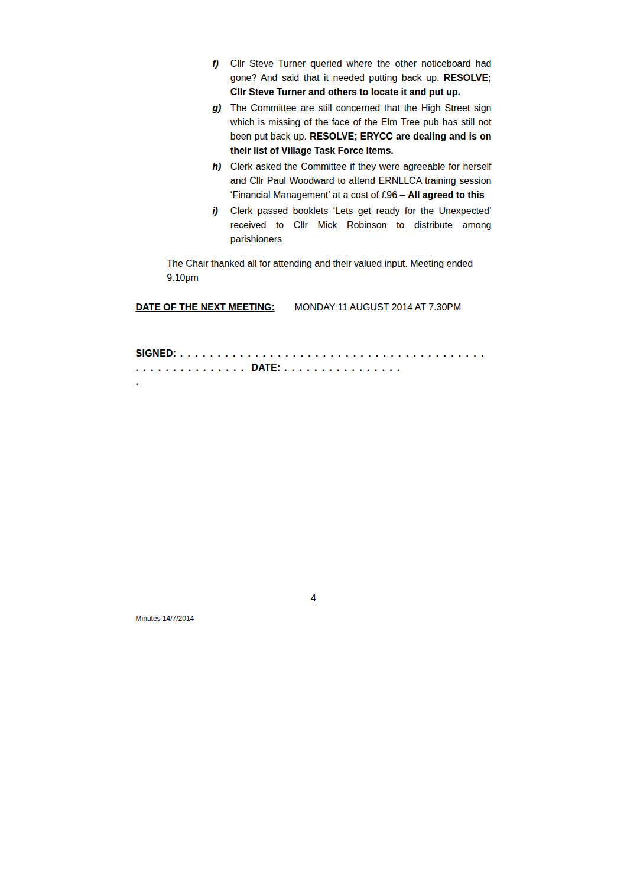f) Cllr Steve Turner queried where the other noticeboard had gone? And said that it needed putting back up. RESOLVE; Cllr Steve Turner and others to locate it and put up.
g) The Committee are still concerned that the High Street sign which is missing of the face of the Elm Tree pub has still not been put back up. RESOLVE; ERYCC are dealing and is on their list of Village Task Force Items.
h) Clerk asked the Committee if they were agreeable for herself and Cllr Paul Woodward to attend ERNLLCA training session ‘Financial Management’ at a cost of £96 – All agreed to this
i) Clerk passed booklets ‘Lets get ready for the Unexpected’ received to Cllr Mick Robinson to distribute among parishioners
The Chair thanked all for attending and their valued input. Meeting ended 9.10pm
DATE OF THE NEXT MEETING: MONDAY 11 AUGUST 2014 AT 7.30PM
SIGNED: . . . . . . . . . . . . . . . . . . . . . . . . . . . . . . . . . . . . . . . . . . . . . . . . . . . . . . . . DATE: . . . . . . . . . . . . . . . . .
4
Minutes 14/7/2014